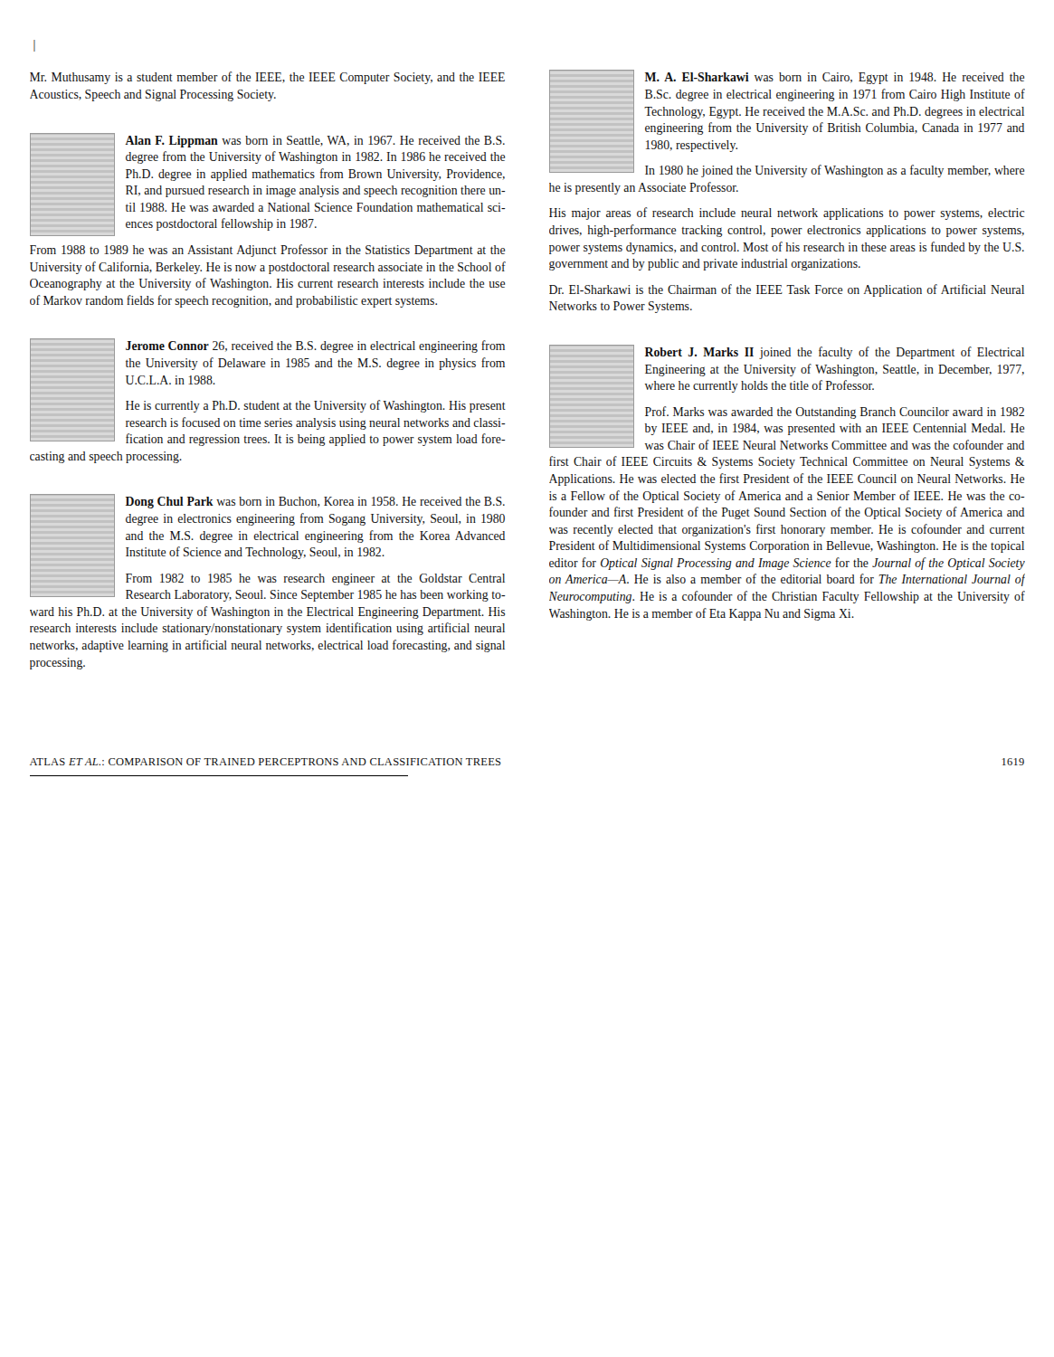|
Mr. Muthusamy is a student member of the IEEE, the IEEE Computer Society, and the IEEE Acoustics, Speech and Signal Processing Society.
Alan F. Lippman was born in Seattle, WA, in 1967. He received the B.S. degree from the University of Washington in 1982. In 1986 he received the Ph.D. degree in applied mathematics from Brown University, Providence, RI, and pursued research in image analysis and speech recognition there until 1988. He was awarded a National Science Foundation mathematical sciences postdoctoral fellowship in 1987.
From 1988 to 1989 he was an Assistant Adjunct Professor in the Statistics Department at the University of California, Berkeley. He is now a postdoctoral research associate in the School of Oceanography at the University of Washington. His current research interests include the use of Markov random fields for speech recognition, and probabilistic expert systems.
Jerome Connor 26, received the B.S. degree in electrical engineering from the University of Delaware in 1985 and the M.S. degree in physics from U.C.L.A. in 1988.
He is currently a Ph.D. student at the University of Washington. His present research is focused on time series analysis using neural networks and classification and regression trees. It is being applied to power system load forecasting and speech processing.
Dong Chul Park was born in Buchon, Korea in 1958. He received the B.S. degree in electronics engineering from Sogang University, Seoul, in 1980 and the M.S. degree in electrical engineering from the Korea Advanced Institute of Science and Technology, Seoul, in 1982.
From 1982 to 1985 he was research engineer at the Goldstar Central Research Laboratory, Seoul. Since September 1985 he has been working toward his Ph.D. at the University of Washington in the Electrical Engineering Department. His research interests include stationary/nonstationary system identification using artificial neural networks, adaptive learning in artificial neural networks, electrical load forecasting, and signal processing.
M. A. El-Sharkawi was born in Cairo, Egypt in 1948. He received the B.Sc. degree in electrical engineering in 1971 from Cairo High Institute of Technology, Egypt. He received the M.A.Sc. and Ph.D. degrees in electrical engineering from the University of British Columbia, Canada in 1977 and 1980, respectively.
In 1980 he joined the University of Washington as a faculty member, where he is presently an Associate Professor.
His major areas of research include neural network applications to power systems, electric drives, high-performance tracking control, power electronics applications to power systems, power systems dynamics, and control. Most of his research in these areas is funded by the U.S. government and by public and private industrial organizations.
Dr. El-Sharkawi is the Chairman of the IEEE Task Force on Application of Artificial Neural Networks to Power Systems.
Robert J. Marks II joined the faculty of the Department of Electrical Engineering at the University of Washington, Seattle, in December, 1977, where he currently holds the title of Professor.
Prof. Marks was awarded the Outstanding Branch Councilor award in 1982 by IEEE and, in 1984, was presented with an IEEE Centennial Medal. He was Chair of IEEE Neural Networks Committee and was the cofounder and first Chair of IEEE Circuits & Systems Society Technical Committee on Neural Systems & Applications. He was elected the first President of the IEEE Council on Neural Networks. He is a Fellow of the Optical Society of America and a Senior Member of IEEE. He was the cofounder and first President of the Puget Sound Section of the Optical Society of America and was recently elected that organization's first honorary member. He is cofounder and current President of Multidimensional Systems Corporation in Bellevue, Washington. He is the topical editor for Optical Signal Processing and Image Science for the Journal of the Optical Society on America—A. He is also a member of the editorial board for The International Journal of Neurocomputing. He is a cofounder of the Christian Faculty Fellowship at the University of Washington. He is a member of Eta Kappa Nu and Sigma Xi.
Atlas et al.: Comparison of Trained Perceptrons and Classification Trees 1619